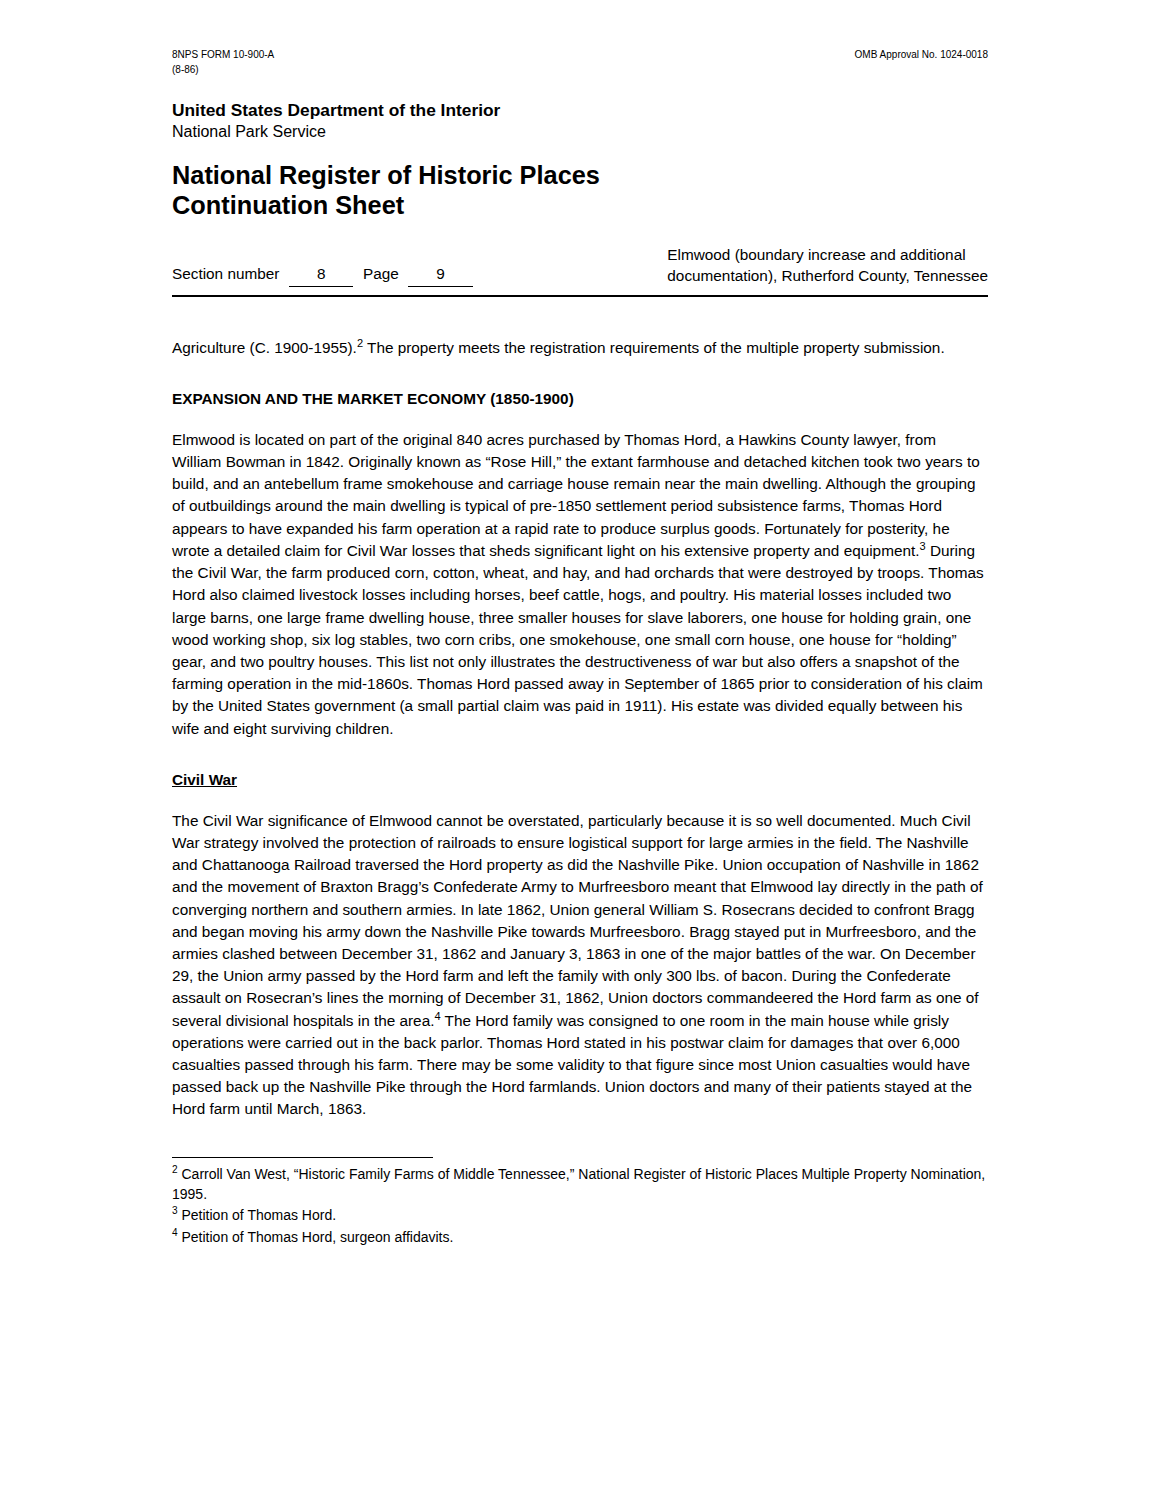8NPS FORM 10-900-A
(8-86)
OMB Approval No. 1024-0018
United States Department of the Interior
National Park Service
National Register of Historic Places
Continuation Sheet
Section number 8 Page 9
Elmwood (boundary increase and additional
documentation), Rutherford County, Tennessee
Agriculture (C. 1900-1955).2 The property meets the registration requirements of the multiple property submission.
EXPANSION AND THE MARKET ECONOMY (1850-1900)
Elmwood is located on part of the original 840 acres purchased by Thomas Hord, a Hawkins County lawyer, from William Bowman in 1842. Originally known as “Rose Hill,” the extant farmhouse and detached kitchen took two years to build, and an antebellum frame smokehouse and carriage house remain near the main dwelling. Although the grouping of outbuildings around the main dwelling is typical of pre-1850 settlement period subsistence farms, Thomas Hord appears to have expanded his farm operation at a rapid rate to produce surplus goods. Fortunately for posterity, he wrote a detailed claim for Civil War losses that sheds significant light on his extensive property and equipment.3 During the Civil War, the farm produced corn, cotton, wheat, and hay, and had orchards that were destroyed by troops. Thomas Hord also claimed livestock losses including horses, beef cattle, hogs, and poultry. His material losses included two large barns, one large frame dwelling house, three smaller houses for slave laborers, one house for holding grain, one wood working shop, six log stables, two corn cribs, one smokehouse, one small corn house, one house for “holding” gear, and two poultry houses. This list not only illustrates the destructiveness of war but also offers a snapshot of the farming operation in the mid-1860s. Thomas Hord passed away in September of 1865 prior to consideration of his claim by the United States government (a small partial claim was paid in 1911). His estate was divided equally between his wife and eight surviving children.
Civil War
The Civil War significance of Elmwood cannot be overstated, particularly because it is so well documented. Much Civil War strategy involved the protection of railroads to ensure logistical support for large armies in the field. The Nashville and Chattanooga Railroad traversed the Hord property as did the Nashville Pike. Union occupation of Nashville in 1862 and the movement of Braxton Bragg’s Confederate Army to Murfreesboro meant that Elmwood lay directly in the path of converging northern and southern armies. In late 1862, Union general William S. Rosecrans decided to confront Bragg and began moving his army down the Nashville Pike towards Murfreesboro. Bragg stayed put in Murfreesboro, and the armies clashed between December 31, 1862 and January 3, 1863 in one of the major battles of the war. On December 29, the Union army passed by the Hord farm and left the family with only 300 lbs. of bacon. During the Confederate assault on Rosecran’s lines the morning of December 31, 1862, Union doctors commandeered the Hord farm as one of several divisional hospitals in the area.4 The Hord family was consigned to one room in the main house while grisly operations were carried out in the back parlor. Thomas Hord stated in his postwar claim for damages that over 6,000 casualties passed through his farm. There may be some validity to that figure since most Union casualties would have passed back up the Nashville Pike through the Hord farmlands. Union doctors and many of their patients stayed at the Hord farm until March, 1863.
2 Carroll Van West, “Historic Family Farms of Middle Tennessee,” National Register of Historic Places Multiple Property Nomination, 1995.
3 Petition of Thomas Hord.
4 Petition of Thomas Hord, surgeon affidavits.